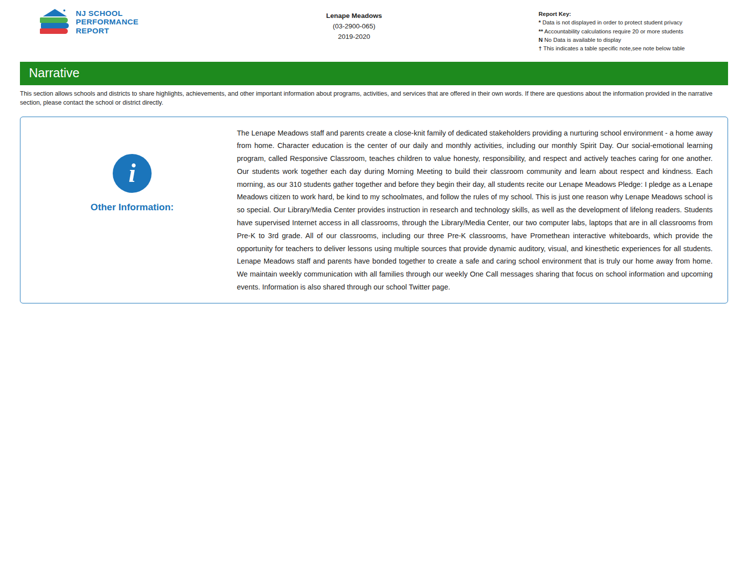NJ School Performance Report
Lenape Meadows
(03-2900-065)
2019-2020
Report Key:
* Data is not displayed in order to protect student privacy
** Accountability calculations require 20 or more students
N No Data is available to display
† This indicates a table specific note,see note below table
Narrative
This section allows schools and districts to share highlights, achievements, and other important information about programs, activities, and services that are offered in their own words. If there are questions about the information provided in the narrative section, please contact the school or district directly.
i
Other Information:
The Lenape Meadows staff and parents create a close-knit family of dedicated stakeholders providing a nurturing school environment - a home away from home. Character education is the center of our daily and monthly activities, including our monthly Spirit Day. Our social-emotional learning program, called Responsive Classroom, teaches children to value honesty, responsibility, and respect and actively teaches caring for one another. Our students work together each day during Morning Meeting to build their classroom community and learn about respect and kindness. Each morning, as our 310 students gather together and before they begin their day, all students recite our Lenape Meadows Pledge: I pledge as a Lenape Meadows citizen to work hard, be kind to my schoolmates, and follow the rules of my school. This is just one reason why Lenape Meadows school is so special. Our Library/Media Center provides instruction in research and technology skills, as well as the development of lifelong readers. Students have supervised Internet access in all classrooms, through the Library/Media Center, our two computer labs, laptops that are in all classrooms from Pre-K to 3rd grade. All of our classrooms, including our three Pre-K classrooms, have Promethean interactive whiteboards, which provide the opportunity for teachers to deliver lessons using multiple sources that provide dynamic auditory, visual, and kinesthetic experiences for all students. Lenape Meadows staff and parents have bonded together to create a safe and caring school environment that is truly our home away from home. We maintain weekly communication with all families through our weekly One Call messages sharing that focus on school information and upcoming events. Information is also shared through our school Twitter page.